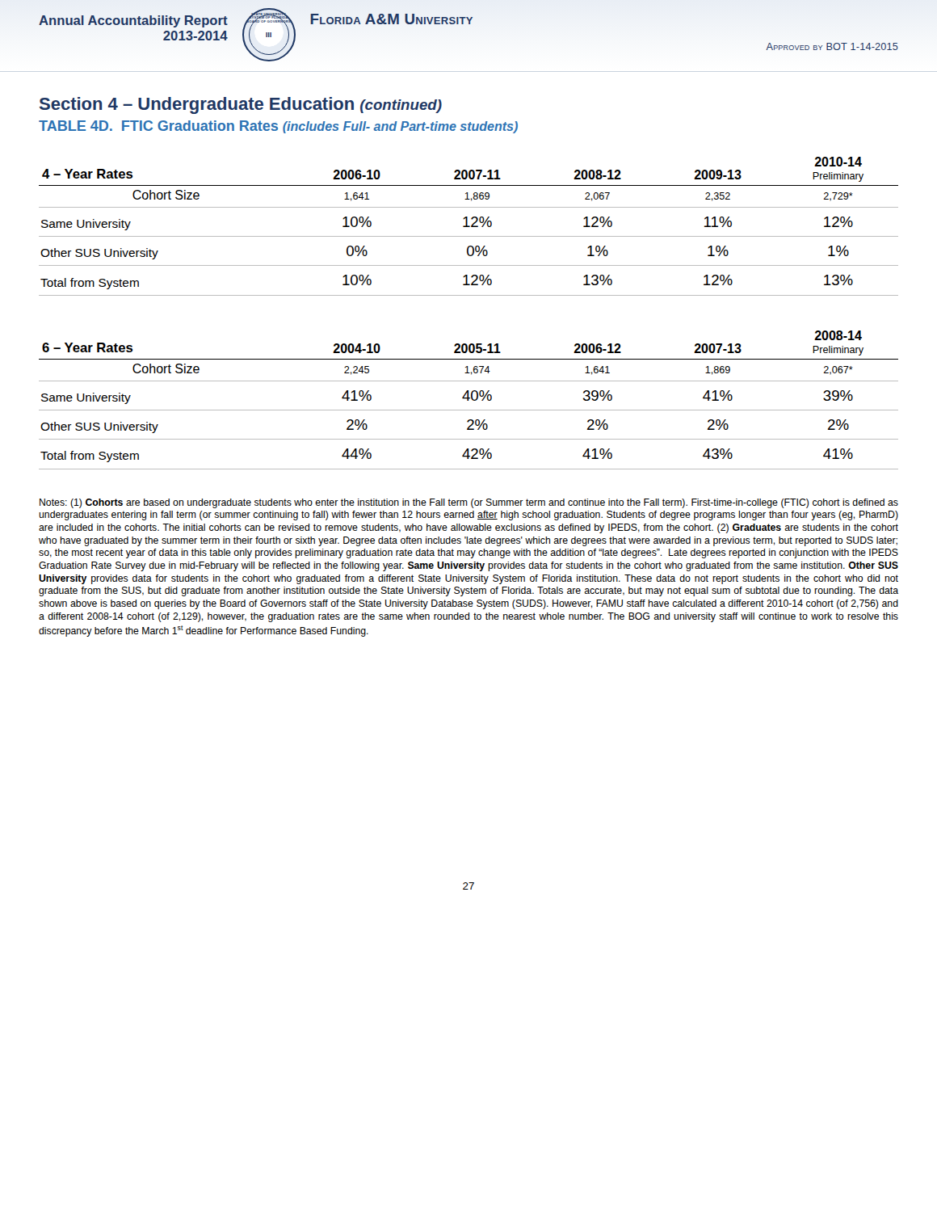Annual Accountability Report
2013-2014
STATE UNIVERSITY SYSTEM OF FLORIDA
BOARD OF GOVERNORS
III
Florida A&M University
Approved by BOT 1-14-2015
Section 4 – Undergraduate Education (continued)
TABLE 4D. FTIC Graduation Rates (includes Full- and Part-time students)
| 4 – Year Rates | 2006-10 | 2007-11 | 2008-12 | 2009-13 | 2010-14 Preliminary |
| --- | --- | --- | --- | --- | --- |
| Cohort Size | 1,641 | 1,869 | 2,067 | 2,352 | 2,729* |
| Same University | 10% | 12% | 12% | 11% | 12% |
| Other SUS University | 0% | 0% | 1% | 1% | 1% |
| Total from System | 10% | 12% | 13% | 12% | 13% |
| 6 – Year Rates | 2004-10 | 2005-11 | 2006-12 | 2007-13 | 2008-14 Preliminary |
| --- | --- | --- | --- | --- | --- |
| Cohort Size | 2,245 | 1,674 | 1,641 | 1,869 | 2,067* |
| Same University | 41% | 40% | 39% | 41% | 39% |
| Other SUS University | 2% | 2% | 2% | 2% | 2% |
| Total from System | 44% | 42% | 41% | 43% | 41% |
Notes: (1) Cohorts are based on undergraduate students who enter the institution in the Fall term (or Summer term and continue into the Fall term). First-time-in-college (FTIC) cohort is defined as undergraduates entering in fall term (or summer continuing to fall) with fewer than 12 hours earned after high school graduation. Students of degree programs longer than four years (eg, PharmD) are included in the cohorts. The initial cohorts can be revised to remove students, who have allowable exclusions as defined by IPEDS, from the cohort. (2) Graduates are students in the cohort who have graduated by the summer term in their fourth or sixth year. Degree data often includes 'late degrees' which are degrees that were awarded in a previous term, but reported to SUDS later; so, the most recent year of data in this table only provides preliminary graduation rate data that may change with the addition of “late degrees”. Late degrees reported in conjunction with the IPEDS Graduation Rate Survey due in mid-February will be reflected in the following year. Same University provides data for students in the cohort who graduated from the same institution. Other SUS University provides data for students in the cohort who graduated from a different State University System of Florida institution. These data do not report students in the cohort who did not graduate from the SUS, but did graduate from another institution outside the State University System of Florida. Totals are accurate, but may not equal sum of subtotal due to rounding. The data shown above is based on queries by the Board of Governors staff of the State University Database System (SUDS). However, FAMU staff have calculated a different 2010-14 cohort (of 2,756) and a different 2008-14 cohort (of 2,129), however, the graduation rates are the same when rounded to the nearest whole number. The BOG and university staff will continue to work to resolve this discrepancy before the March 1st deadline for Performance Based Funding.
27